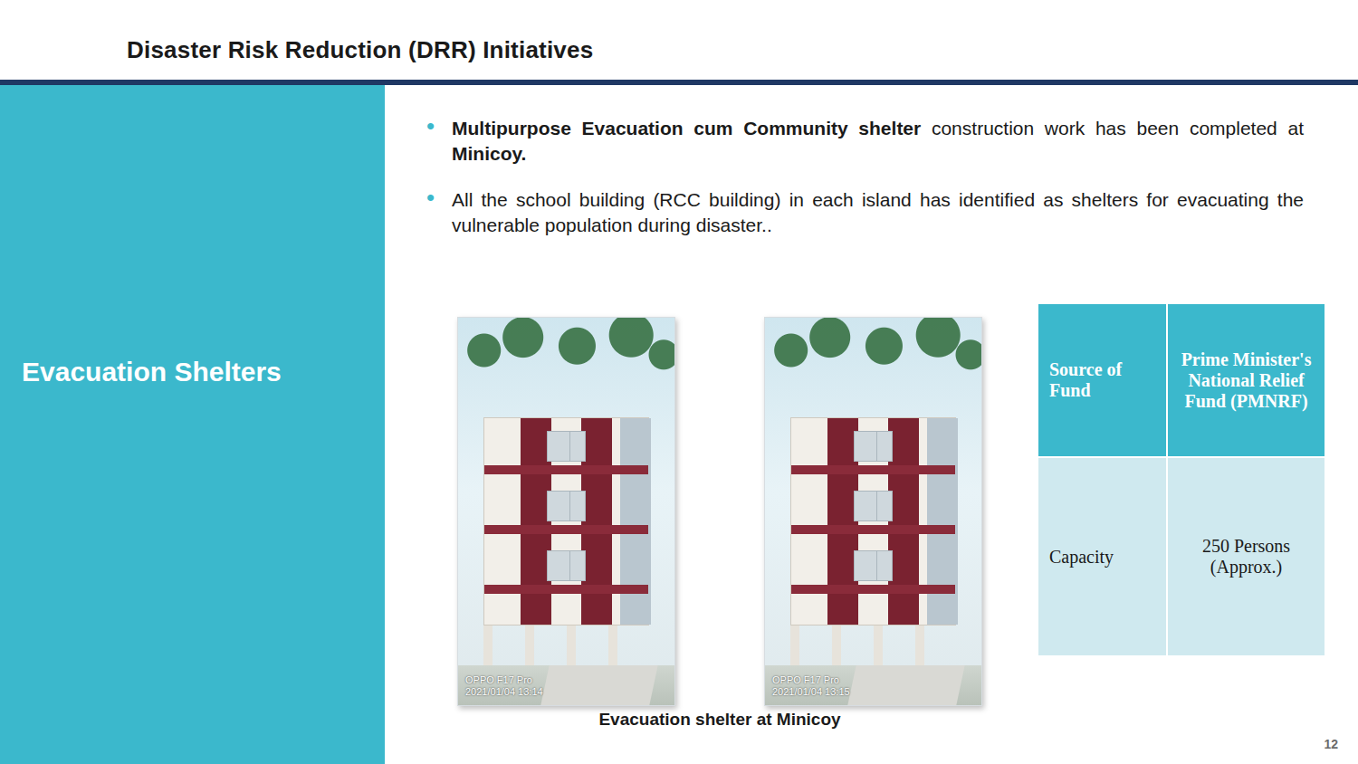Disaster Risk Reduction (DRR) Initiatives
Evacuation Shelters
Multipurpose Evacuation cum Community shelter construction work has been completed at Minicoy.
All the school building (RCC building) in each island has identified as shelters for evacuating the vulnerable population during disaster..
OPPO F17 Pro
2021/01/04 13:14
OPPO F17 Pro
2021/01/04 13:15
Evacuation shelter at Minicoy
| Source of Fund | Prime Minister's National Relief Fund (PMNRF) |
| --- | --- |
| Capacity | 250 Persons (Approx.) |
12